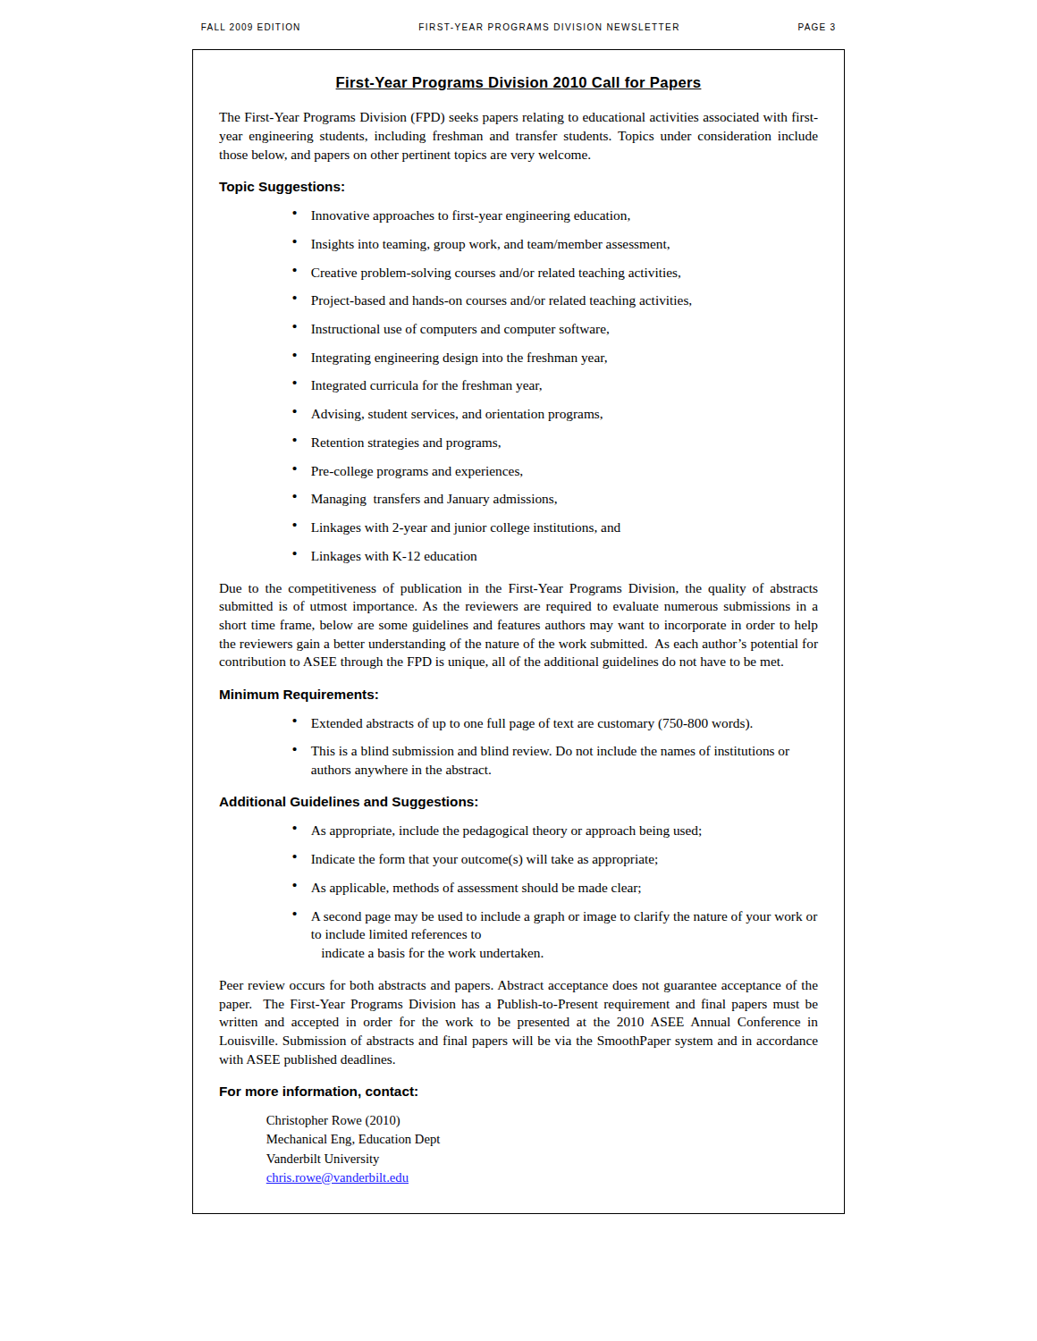Fall 2009 Edition First-Year Programs Division Newsletter Page 3
First-Year Programs Division 2010 Call for Papers
The First-Year Programs Division (FPD) seeks papers relating to educational activities associated with first-year engineering students, including freshman and transfer students. Topics under consideration include those below, and papers on other pertinent topics are very welcome.
Topic Suggestions:
Innovative approaches to first-year engineering education,
Insights into teaming, group work, and team/member assessment,
Creative problem-solving courses and/or related teaching activities,
Project-based and hands-on courses and/or related teaching activities,
Instructional use of computers and computer software,
Integrating engineering design into the freshman year,
Integrated curricula for the freshman year,
Advising, student services, and orientation programs,
Retention strategies and programs,
Pre-college programs and experiences,
Managing transfers and January admissions,
Linkages with 2-year and junior college institutions, and
Linkages with K-12 education
Due to the competitiveness of publication in the First-Year Programs Division, the quality of abstracts submitted is of utmost importance. As the reviewers are required to evaluate numerous submissions in a short time frame, below are some guidelines and features authors may want to incorporate in order to help the reviewers gain a better understanding of the nature of the work submitted. As each author’s potential for contribution to ASEE through the FPD is unique, all of the additional guidelines do not have to be met.
Minimum Requirements:
Extended abstracts of up to one full page of text are customary (750-800 words).
This is a blind submission and blind review. Do not include the names of institutions or authors anywhere in the abstract.
Additional Guidelines and Suggestions:
As appropriate, include the pedagogical theory or approach being used;
Indicate the form that your outcome(s) will take as appropriate;
As applicable, methods of assessment should be made clear;
A second page may be used to include a graph or image to clarify the nature of your work or to include limited references toindicate a basis for the work undertaken.
Peer review occurs for both abstracts and papers. Abstract acceptance does not guarantee acceptance of the paper. The First-Year Programs Division has a Publish-to-Present requirement and final papers must be written and accepted in order for the work to be presented at the 2010 ASEE Annual Conference in Louisville. Submission of abstracts and final papers will be via the SmoothPaper system and in accordance with ASEE published deadlines.
For more information, contact:
Christopher Rowe (2010) Mechanical Eng, Education Dept Vanderbilt University chris.rowe@vanderbilt.edu